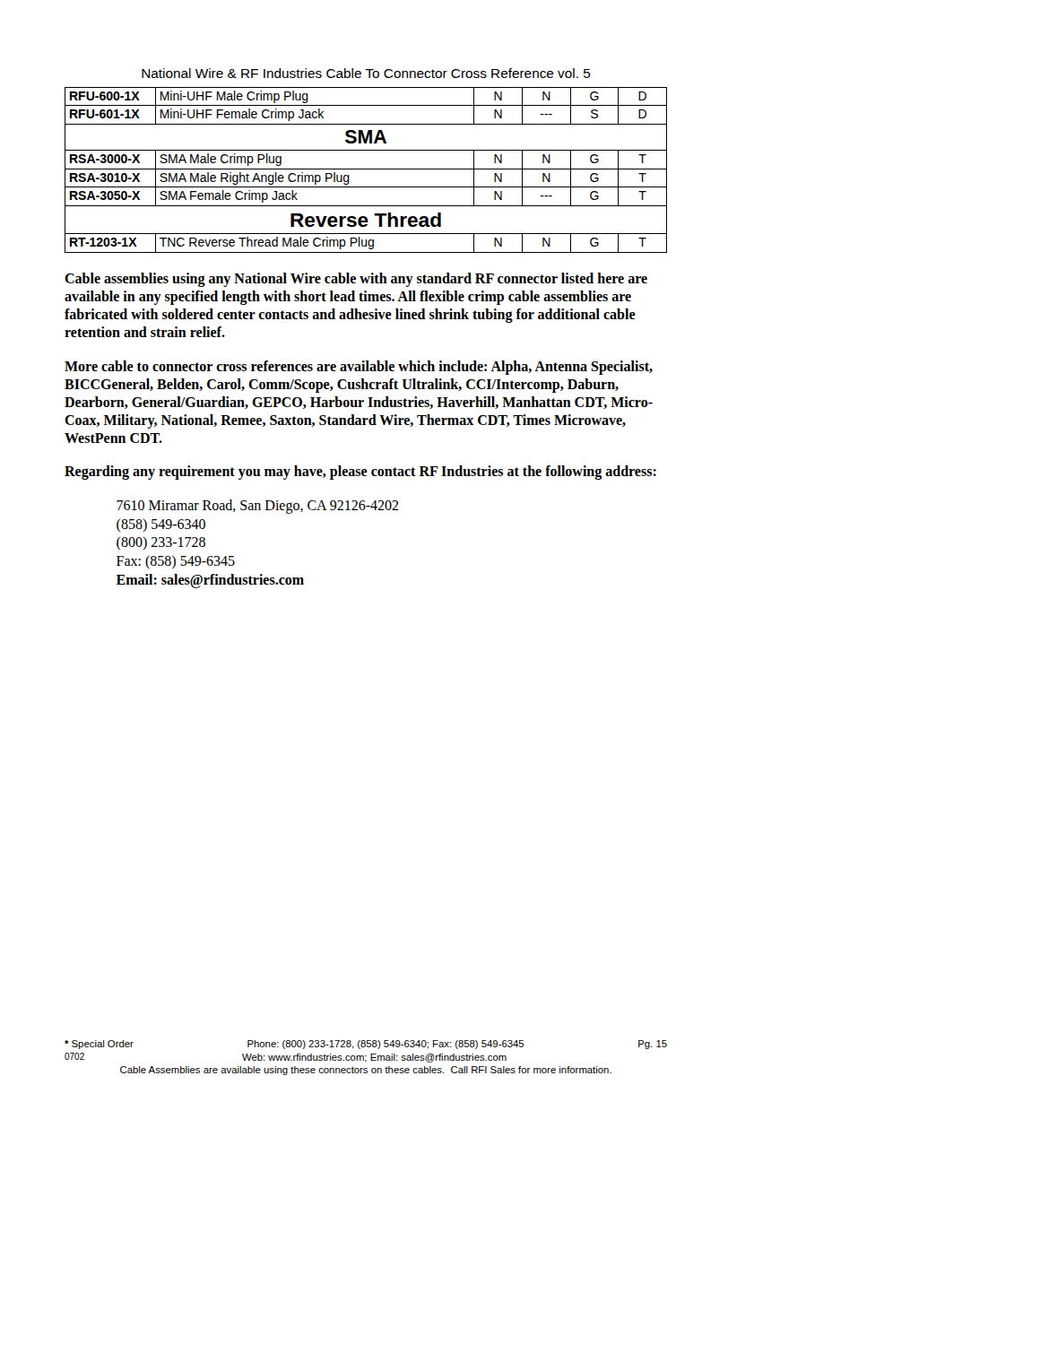National Wire & RF Industries Cable To Connector Cross Reference vol. 5
| RFU-600-1X | Mini-UHF Male Crimp Plug | N | N | G | D |
| RFU-601-1X | Mini-UHF Female Crimp Jack | N | --- | S | D |
| SMA |
| RSA-3000-X | SMA Male Crimp Plug | N | N | G | T |
| RSA-3010-X | SMA Male Right Angle Crimp Plug | N | N | G | T |
| RSA-3050-X | SMA Female Crimp Jack | N | --- | G | T |
| Reverse Thread |
| RT-1203-1X | TNC Reverse Thread Male Crimp Plug | N | N | G | T |
Cable assemblies using any National Wire cable with any standard RF connector listed here are available in any specified length with short lead times. All flexible crimp cable assemblies are fabricated with soldered center contacts and adhesive lined shrink tubing for additional cable retention and strain relief.
More cable to connector cross references are available which include: Alpha, Antenna Specialist, BICCGeneral, Belden, Carol, Comm/Scope, Cushcraft Ultralink, CCI/Intercomp, Daburn, Dearborn, General/Guardian, GEPCO, Harbour Industries, Haverhill, Manhattan CDT, Micro-Coax, Military, National, Remee, Saxton, Standard Wire, Thermax CDT, Times Microwave, WestPenn CDT.
Regarding any requirement you may have, please contact RF Industries at the following address:
7610 Miramar Road, San Diego, CA 92126-4202
(858) 549-6340
(800) 233-1728
Fax: (858) 549-6345
Email: sales@rfindustries.com
* Special Order Phone: (800) 233-1728, (858) 549-6340; Fax: (858) 549-6345 Pg. 15
0702 Web: www.rfindustries.com; Email: sales@rfindustries.com
Cable Assemblies are available using these connectors on these cables. Call RFI Sales for more information.